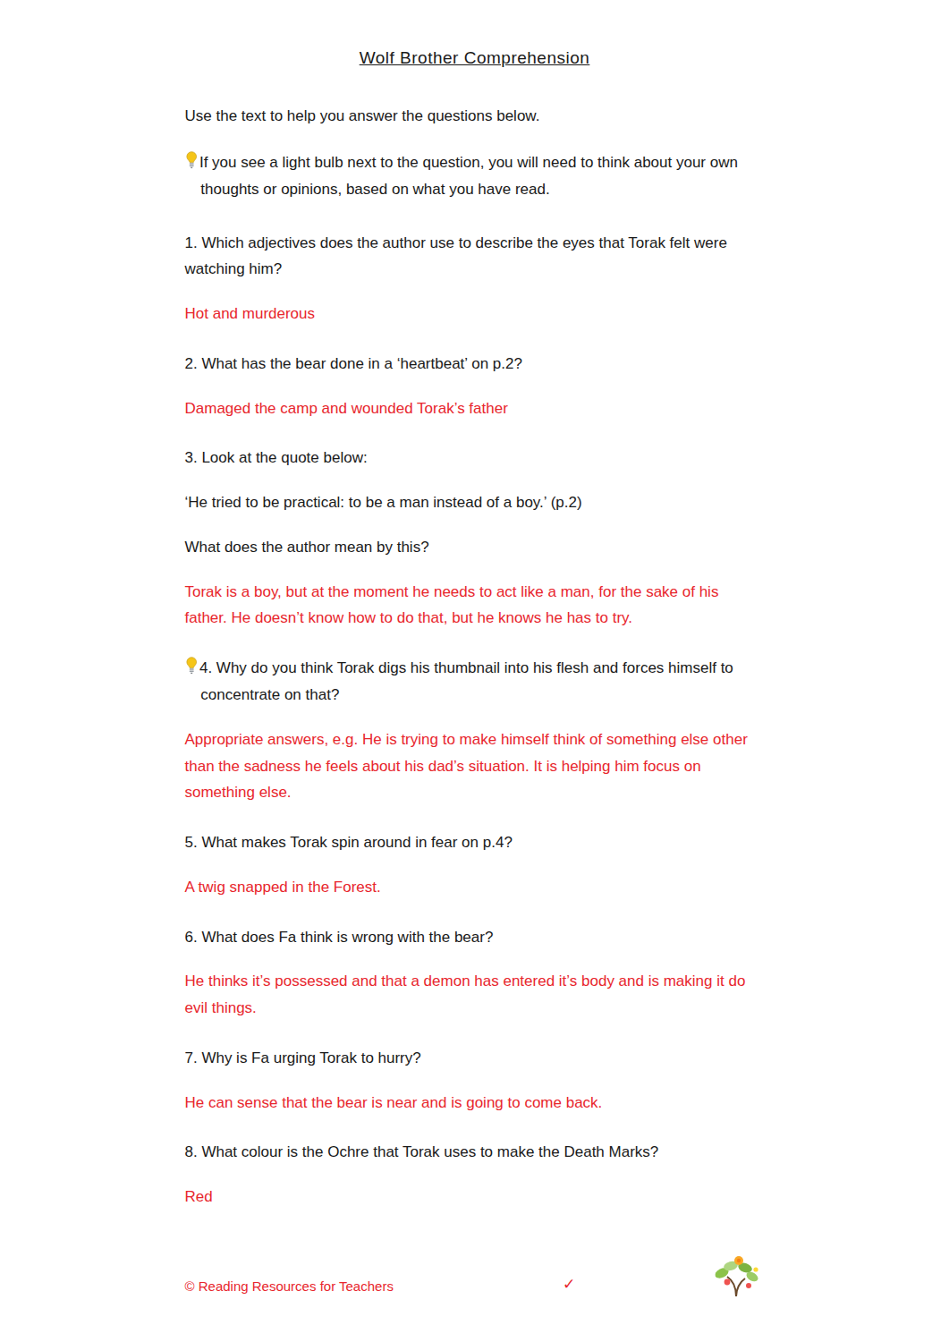Wolf Brother Comprehension
Use the text to help you answer the questions below.
If you see a light bulb next to the question, you will need to think about your own thoughts or opinions, based on what you have read.
1. Which adjectives does the author use to describe the eyes that Torak felt were watching him?
Hot and murderous
2. What has the bear done in a ‘heartbeat’ on p.2?
Damaged the camp and wounded Torak’s father
3. Look at the quote below:
‘He tried to be practical: to be a man instead of a boy.’ (p.2)
What does the author mean by this?
Torak is a boy, but at the moment he needs to act like a man, for the sake of his father. He doesn’t know how to do that, but he knows he has to try.
4. Why do you think Torak digs his thumbnail into his flesh and forces himself to concentrate on that?
Appropriate answers, e.g. He is trying to make himself think of something else other than the sadness he feels about his dad’s situation. It is helping him focus on something else.
5. What makes Torak spin around in fear on p.4?
A twig snapped in the Forest.
6. What does Fa think is wrong with the bear?
He thinks it’s possessed and that a demon has entered it’s body and is making it do evil things.
7. Why is Fa urging Torak to hurry?
He can sense that the bear is near and is going to come back.
8. What colour is the Ochre that Torak uses to make the Death Marks?
Red
© Reading Resources for Teachers
✓